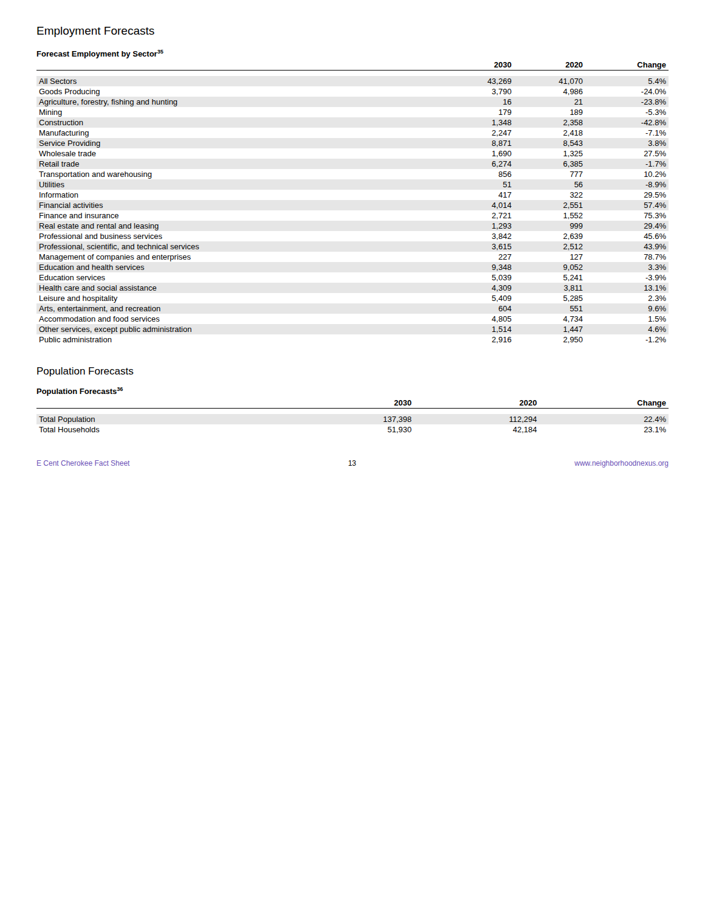Employment Forecasts
Forecast Employment by Sector 35
| | 2030 | 2020 | Change |
| --- | --- | --- | --- |
| All Sectors | 43,269 | 41,070 | 5.4% |
| Goods Producing | 3,790 | 4,986 | -24.0% |
| Agriculture, forestry, fishing and hunting | 16 | 21 | -23.8% |
| Mining | 179 | 189 | -5.3% |
| Construction | 1,348 | 2,358 | -42.8% |
| Manufacturing | 2,247 | 2,418 | -7.1% |
| Service Providing | 8,871 | 8,543 | 3.8% |
| Wholesale trade | 1,690 | 1,325 | 27.5% |
| Retail trade | 6,274 | 6,385 | -1.7% |
| Transportation and warehousing | 856 | 777 | 10.2% |
| Utilities | 51 | 56 | -8.9% |
| Information | 417 | 322 | 29.5% |
| Financial activities | 4,014 | 2,551 | 57.4% |
| Finance and insurance | 2,721 | 1,552 | 75.3% |
| Real estate and rental and leasing | 1,293 | 999 | 29.4% |
| Professional and business services | 3,842 | 2,639 | 45.6% |
| Professional, scientific, and technical services | 3,615 | 2,512 | 43.9% |
| Management of companies and enterprises | 227 | 127 | 78.7% |
| Education and health services | 9,348 | 9,052 | 3.3% |
| Education services | 5,039 | 5,241 | -3.9% |
| Health care and social assistance | 4,309 | 3,811 | 13.1% |
| Leisure and hospitality | 5,409 | 5,285 | 2.3% |
| Arts, entertainment, and recreation | 604 | 551 | 9.6% |
| Accommodation and food services | 4,805 | 4,734 | 1.5% |
| Other services, except public administration | 1,514 | 1,447 | 4.6% |
| Public administration | 2,916 | 2,950 | -1.2% |
Population Forecasts
Population Forecasts 36
| | 2030 | 2020 | Change |
| --- | --- | --- | --- |
| Total Population | 137,398 | 112,294 | 22.4% |
| Total Households | 51,930 | 42,184 | 23.1% |
E Cent Cherokee Fact Sheet
13
www.neighborhoodnexus.org